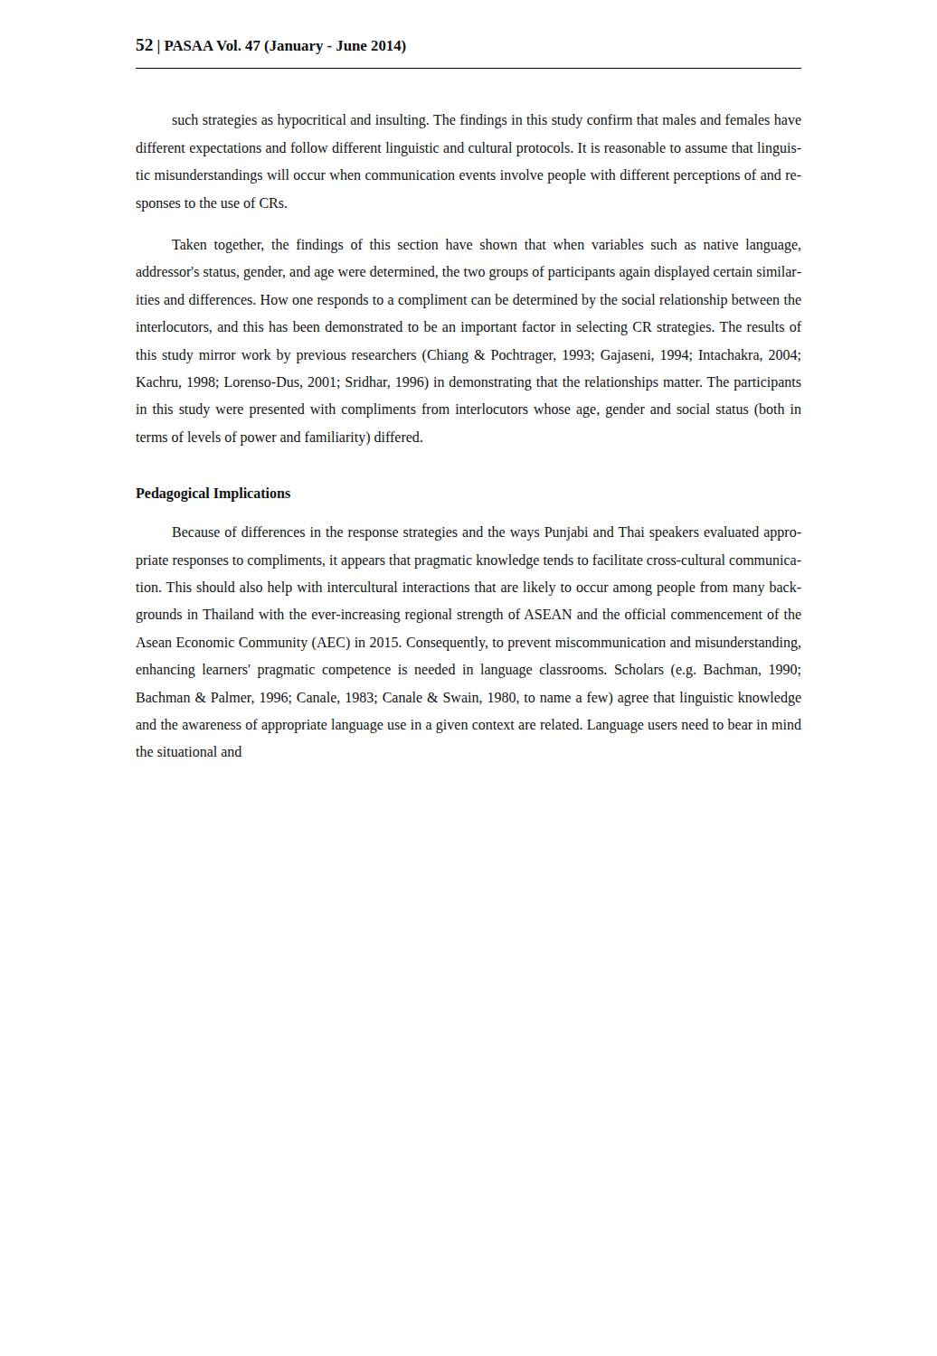52 | PASAA Vol. 47 (January - June 2014)
such strategies as hypocritical and insulting. The findings in this study confirm that males and females have different expectations and follow different linguistic and cultural protocols. It is reasonable to assume that linguistic misunderstandings will occur when communication events involve people with different perceptions of and responses to the use of CRs.
Taken together, the findings of this section have shown that when variables such as native language, addressor's status, gender, and age were determined, the two groups of participants again displayed certain similarities and differences. How one responds to a compliment can be determined by the social relationship between the interlocutors, and this has been demonstrated to be an important factor in selecting CR strategies. The results of this study mirror work by previous researchers (Chiang & Pochtrager, 1993; Gajaseni, 1994; Intachakra, 2004; Kachru, 1998; Lorenso-Dus, 2001; Sridhar, 1996) in demonstrating that the relationships matter. The participants in this study were presented with compliments from interlocutors whose age, gender and social status (both in terms of levels of power and familiarity) differed.
Pedagogical Implications
Because of differences in the response strategies and the ways Punjabi and Thai speakers evaluated appropriate responses to compliments, it appears that pragmatic knowledge tends to facilitate cross-cultural communication. This should also help with intercultural interactions that are likely to occur among people from many backgrounds in Thailand with the ever-increasing regional strength of ASEAN and the official commencement of the Asean Economic Community (AEC) in 2015. Consequently, to prevent miscommunication and misunderstanding, enhancing learners' pragmatic competence is needed in language classrooms. Scholars (e.g. Bachman, 1990; Bachman & Palmer, 1996; Canale, 1983; Canale & Swain, 1980, to name a few) agree that linguistic knowledge and the awareness of appropriate language use in a given context are related. Language users need to bear in mind the situational and